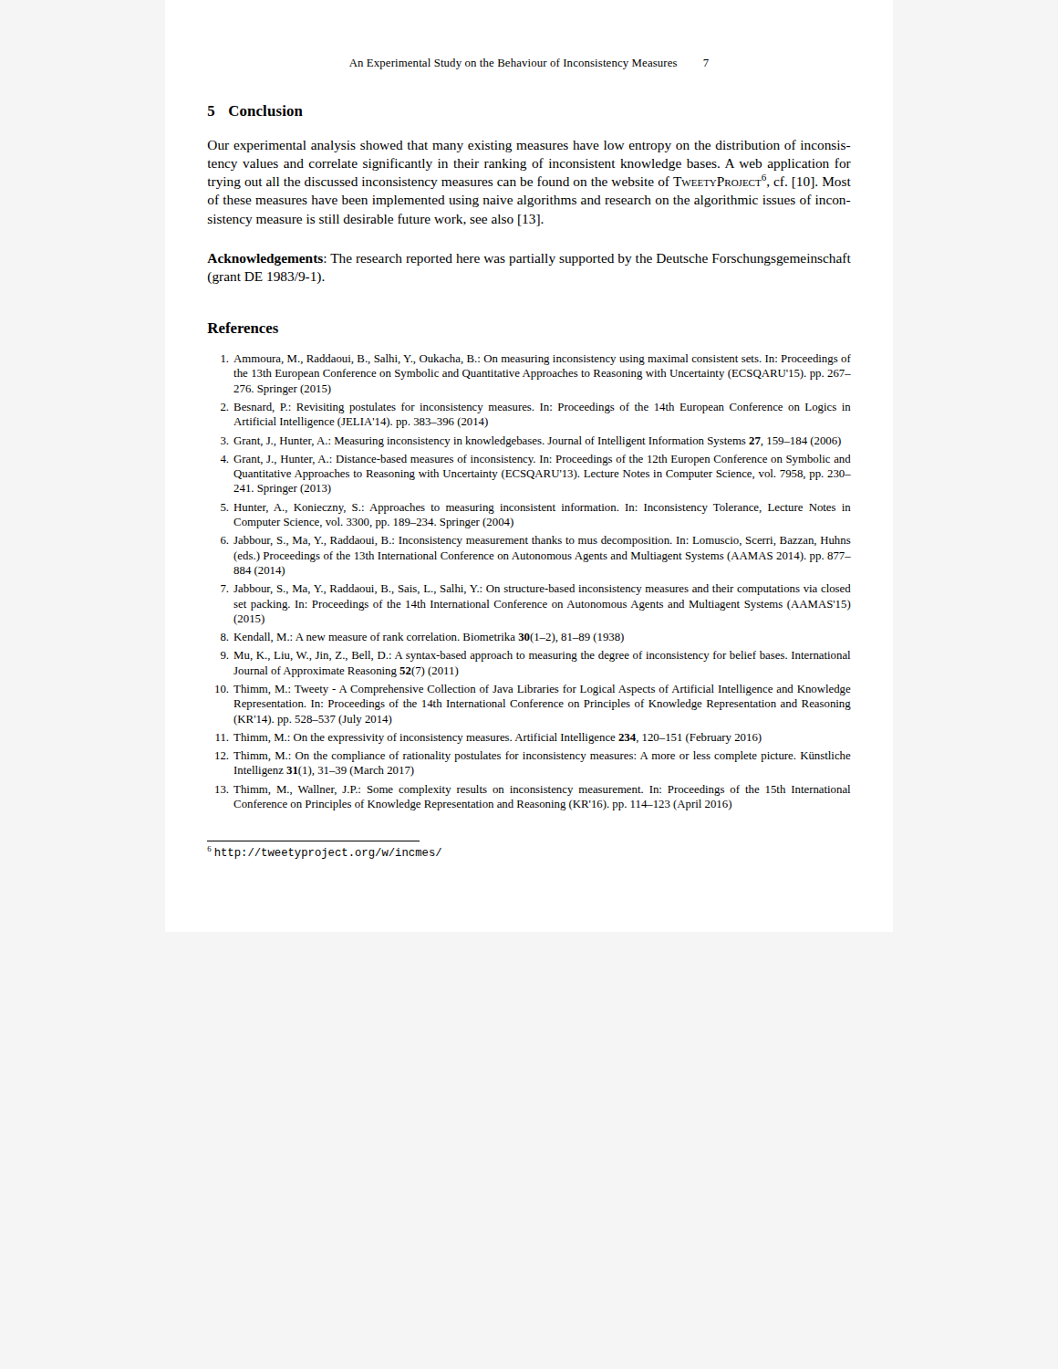An Experimental Study on the Behaviour of Inconsistency Measures 7
5 Conclusion
Our experimental analysis showed that many existing measures have low entropy on the distribution of inconsistency values and correlate significantly in their ranking of inconsistent knowledge bases. A web application for trying out all the discussed inconsistency measures can be found on the website of TweetyProject6, cf. [10]. Most of these measures have been implemented using naive algorithms and research on the algorithmic issues of inconsistency measure is still desirable future work, see also [13].
Acknowledgements: The research reported here was partially supported by the Deutsche Forschungsgemeinschaft (grant DE 1983/9-1).
References
Ammoura, M., Raddaoui, B., Salhi, Y., Oukacha, B.: On measuring inconsistency using maximal consistent sets. In: Proceedings of the 13th European Conference on Symbolic and Quantitative Approaches to Reasoning with Uncertainty (ECSQARU'15). pp. 267–276. Springer (2015)
Besnard, P.: Revisiting postulates for inconsistency measures. In: Proceedings of the 14th European Conference on Logics in Artificial Intelligence (JELIA'14). pp. 383–396 (2014)
Grant, J., Hunter, A.: Measuring inconsistency in knowledgebases. Journal of Intelligent Information Systems 27, 159–184 (2006)
Grant, J., Hunter, A.: Distance-based measures of inconsistency. In: Proceedings of the 12th Europen Conference on Symbolic and Quantitative Approaches to Reasoning with Uncertainty (ECSQARU'13). Lecture Notes in Computer Science, vol. 7958, pp. 230–241. Springer (2013)
Hunter, A., Konieczny, S.: Approaches to measuring inconsistent information. In: Inconsistency Tolerance, Lecture Notes in Computer Science, vol. 3300, pp. 189–234. Springer (2004)
Jabbour, S., Ma, Y., Raddaoui, B.: Inconsistency measurement thanks to mus decomposition. In: Lomuscio, Scerri, Bazzan, Huhns (eds.) Proceedings of the 13th International Conference on Autonomous Agents and Multiagent Systems (AAMAS 2014). pp. 877–884 (2014)
Jabbour, S., Ma, Y., Raddaoui, B., Sais, L., Salhi, Y.: On structure-based inconsistency measures and their computations via closed set packing. In: Proceedings of the 14th International Conference on Autonomous Agents and Multiagent Systems (AAMAS'15) (2015)
Kendall, M.: A new measure of rank correlation. Biometrika 30(1–2), 81–89 (1938)
Mu, K., Liu, W., Jin, Z., Bell, D.: A syntax-based approach to measuring the degree of inconsistency for belief bases. International Journal of Approximate Reasoning 52(7) (2011)
Thimm, M.: Tweety - A Comprehensive Collection of Java Libraries for Logical Aspects of Artificial Intelligence and Knowledge Representation. In: Proceedings of the 14th International Conference on Principles of Knowledge Representation and Reasoning (KR'14). pp. 528–537 (July 2014)
Thimm, M.: On the expressivity of inconsistency measures. Artificial Intelligence 234, 120–151 (February 2016)
Thimm, M.: On the compliance of rationality postulates for inconsistency measures: A more or less complete picture. Künstliche Intelligenz 31(1), 31–39 (March 2017)
Thimm, M., Wallner, J.P.: Some complexity results on inconsistency measurement. In: Proceedings of the 15th International Conference on Principles of Knowledge Representation and Reasoning (KR'16). pp. 114–123 (April 2016)
6 http://tweetyproject.org/w/incmes/